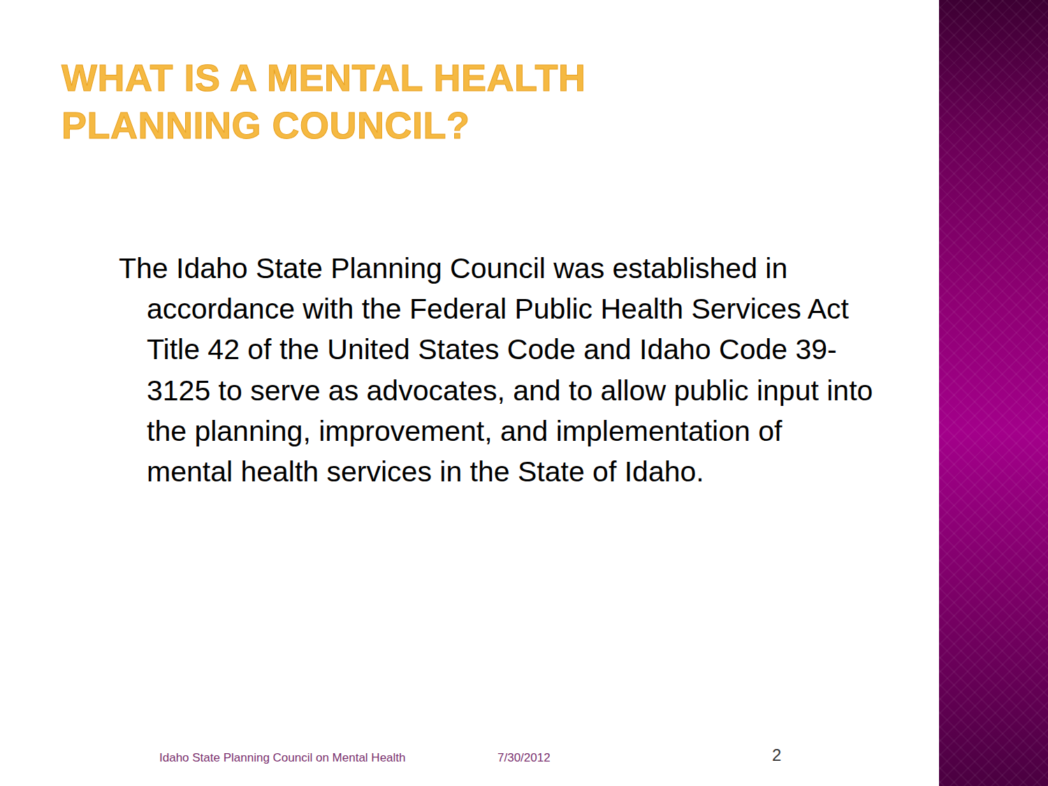What is a Mental Health
Planning Council?
The Idaho State Planning Council was established in accordance with the Federal Public Health Services Act Title 42 of the United States Code and Idaho Code 39-3125 to serve as advocates, and to allow public input into the planning, improvement, and implementation of mental health services in the State of Idaho.
Idaho State Planning Council on Mental Health 7/30/2012 2